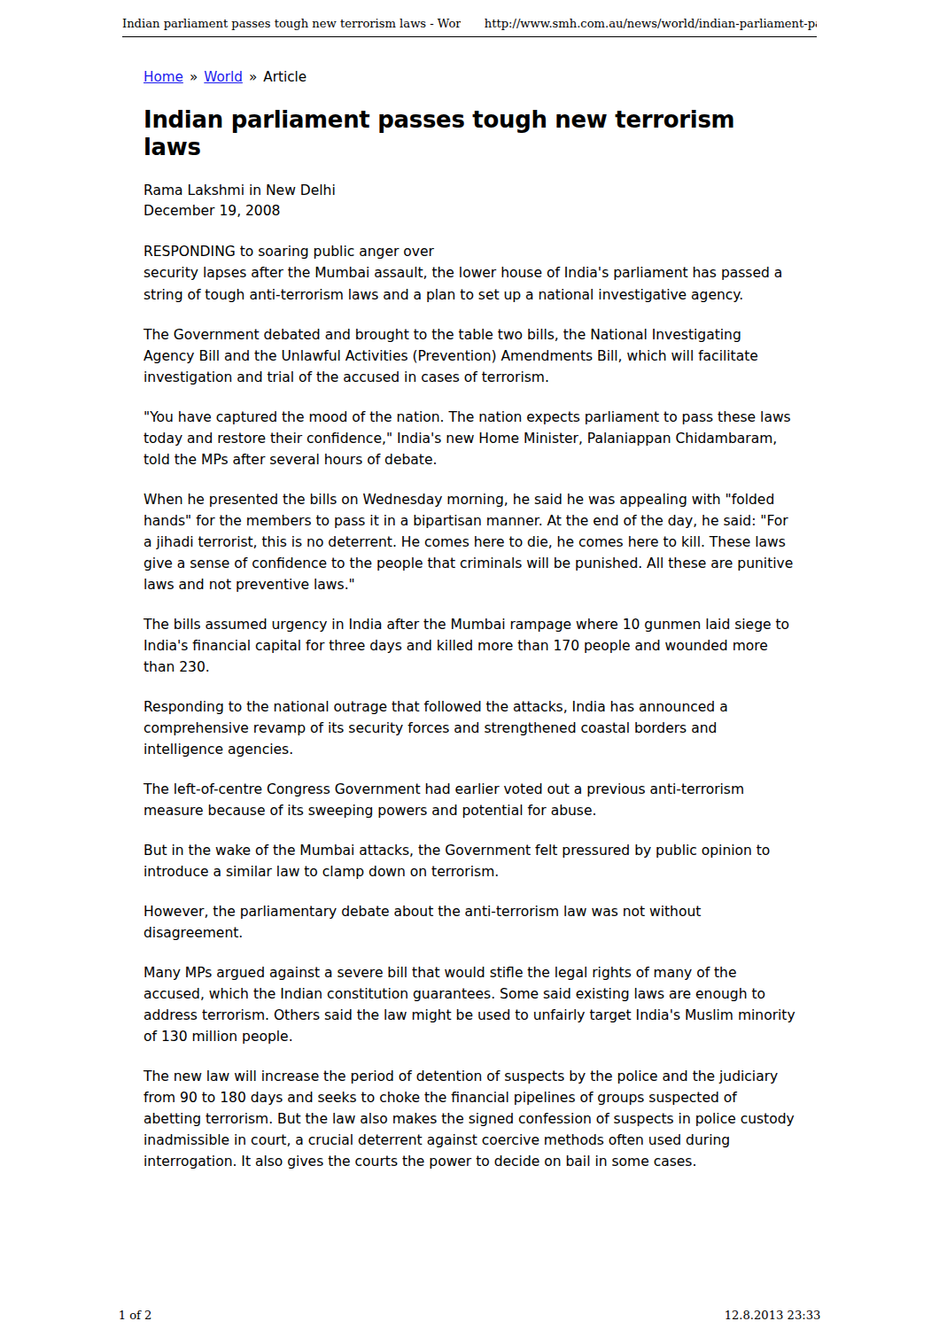Indian parliament passes tough new terrorism laws - World - sm...
http://www.smh.com.au/news/world/indian-parliament-passes-t...
Home » World » Article
Indian parliament passes tough new terrorism laws
Rama Lakshmi in New Delhi
December 19, 2008
RESPONDING to soaring public anger over
security lapses after the Mumbai assault, the lower house of India's parliament has passed a string of tough anti-terrorism laws and a plan to set up a national investigative agency.
The Government debated and brought to the table two bills, the National Investigating Agency Bill and the Unlawful Activities (Prevention) Amendments Bill, which will facilitate investigation and trial of the accused in cases of terrorism.
"You have captured the mood of the nation. The nation expects parliament to pass these laws today and restore their confidence," India's new Home Minister, Palaniappan Chidambaram, told the MPs after several hours of debate.
When he presented the bills on Wednesday morning, he said he was appealing with "folded hands" for the members to pass it in a bipartisan manner. At the end of the day, he said: "For a jihadi terrorist, this is no deterrent. He comes here to die, he comes here to kill. These laws give a sense of confidence to the people that criminals will be punished. All these are punitive laws and not preventive laws."
The bills assumed urgency in India after the Mumbai rampage where 10 gunmen laid siege to India's financial capital for three days and killed more than 170 people and wounded more than 230.
Responding to the national outrage that followed the attacks, India has announced a comprehensive revamp of its security forces and strengthened coastal borders and intelligence agencies.
The left-of-centre Congress Government had earlier voted out a previous anti-terrorism measure because of its sweeping powers and potential for abuse.
But in the wake of the Mumbai attacks, the Government felt pressured by public opinion to introduce a similar law to clamp down on terrorism.
However, the parliamentary debate about the anti-terrorism law was not without disagreement.
Many MPs argued against a severe bill that would stifle the legal rights of many of the accused, which the Indian constitution guarantees. Some said existing laws are enough to address terrorism. Others said the law might be used to unfairly target India's Muslim minority of 130 million people.
The new law will increase the period of detention of suspects by the police and the judiciary from 90 to 180 days and seeks to choke the financial pipelines of groups suspected of abetting terrorism. But the law also makes the signed confession of suspects in police custody inadmissible in court, a crucial deterrent against coercive methods often used during interrogation. It also gives the courts the power to decide on bail in some cases.
1 of 2
12.8.2013 23:33